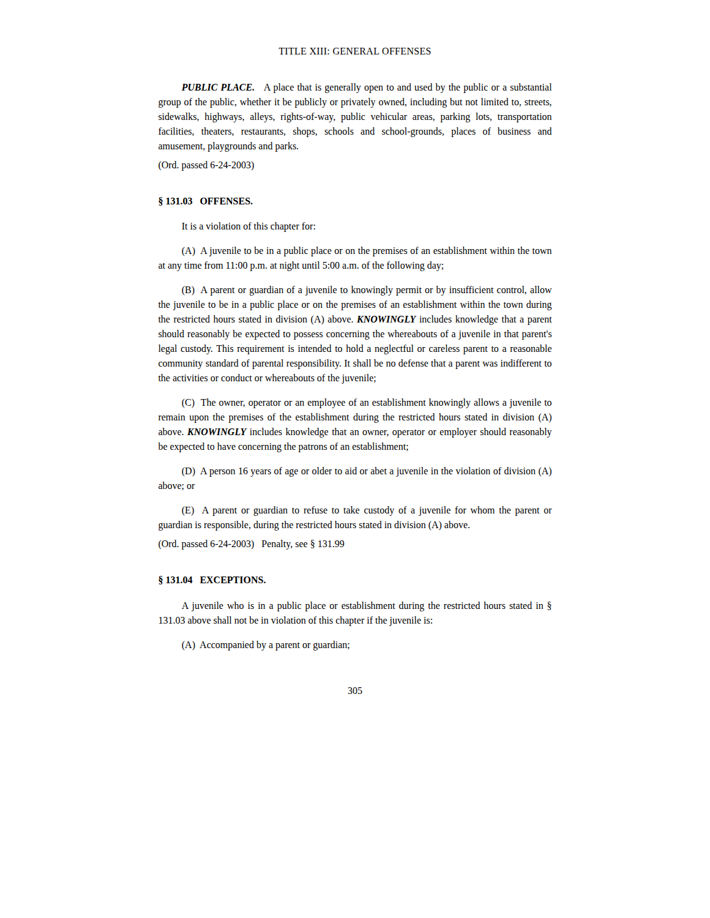TITLE XIII: GENERAL OFFENSES
PUBLIC PLACE. A place that is generally open to and used by the public or a substantial group of the public, whether it be publicly or privately owned, including but not limited to, streets, sidewalks, highways, alleys, rights-of-way, public vehicular areas, parking lots, transportation facilities, theaters, restaurants, shops, schools and school-grounds, places of business and amusement, playgrounds and parks.
(Ord. passed 6-24-2003)
§ 131.03 OFFENSES.
It is a violation of this chapter for:
(A) A juvenile to be in a public place or on the premises of an establishment within the town at any time from 11:00 p.m. at night until 5:00 a.m. of the following day;
(B) A parent or guardian of a juvenile to knowingly permit or by insufficient control, allow the juvenile to be in a public place or on the premises of an establishment within the town during the restricted hours stated in division (A) above. KNOWINGLY includes knowledge that a parent should reasonably be expected to possess concerning the whereabouts of a juvenile in that parent's legal custody. This requirement is intended to hold a neglectful or careless parent to a reasonable community standard of parental responsibility. It shall be no defense that a parent was indifferent to the activities or conduct or whereabouts of the juvenile;
(C) The owner, operator or an employee of an establishment knowingly allows a juvenile to remain upon the premises of the establishment during the restricted hours stated in division (A) above. KNOWINGLY includes knowledge that an owner, operator or employer should reasonably be expected to have concerning the patrons of an establishment;
(D) A person 16 years of age or older to aid or abet a juvenile in the violation of division (A) above; or
(E) A parent or guardian to refuse to take custody of a juvenile for whom the parent or guardian is responsible, during the restricted hours stated in division (A) above.
(Ord. passed 6-24-2003) Penalty, see § 131.99
§ 131.04 EXCEPTIONS.
A juvenile who is in a public place or establishment during the restricted hours stated in § 131.03 above shall not be in violation of this chapter if the juvenile is:
(A) Accompanied by a parent or guardian;
305